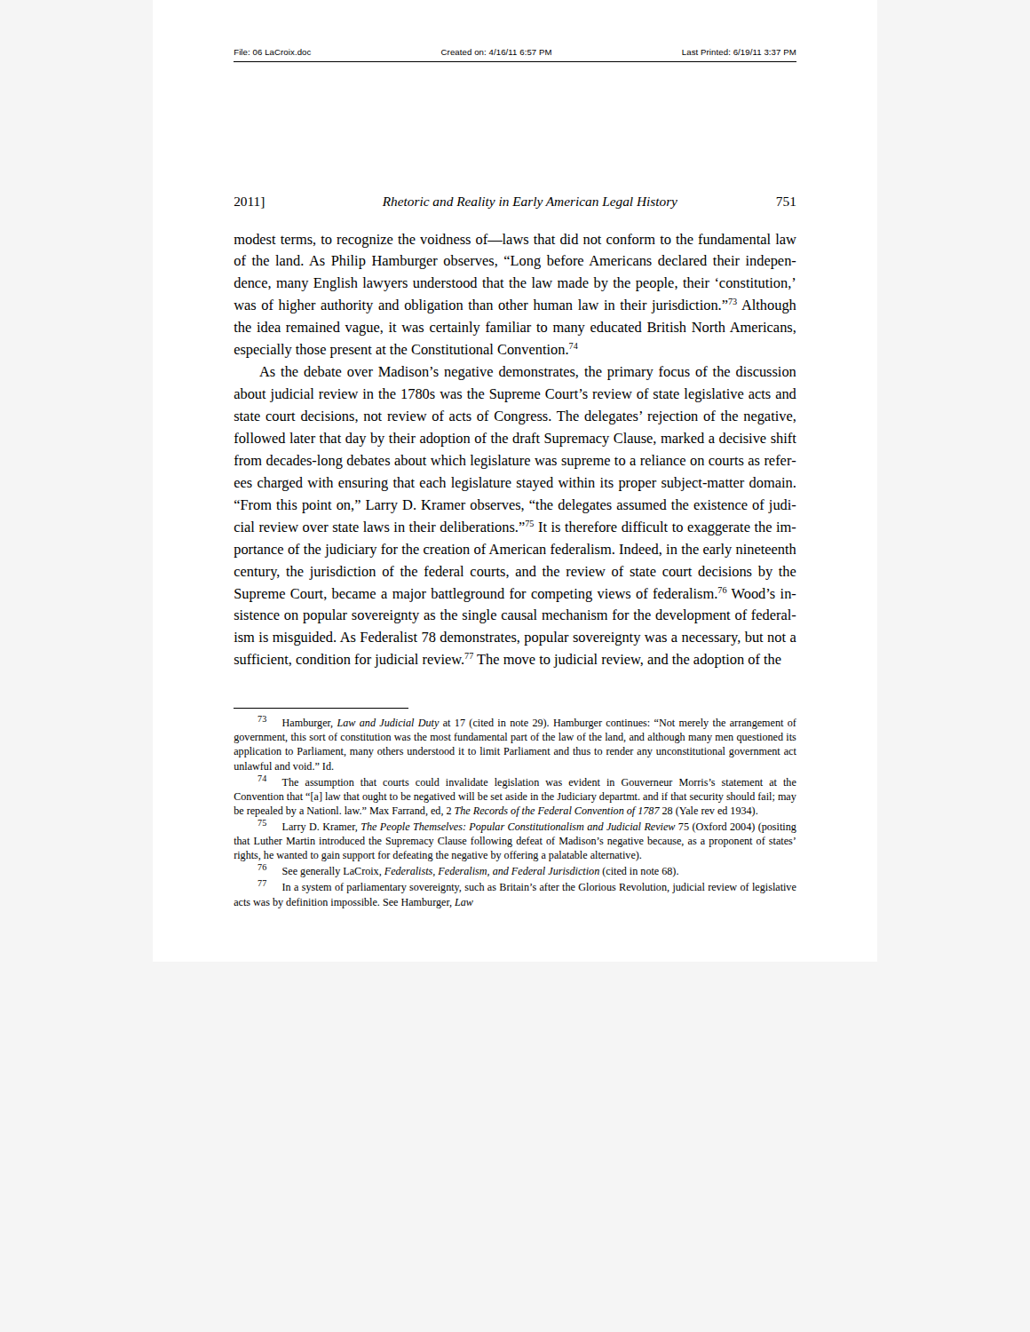File: 06 LaCroix.doc Created on: 4/16/11 6:57 PM Last Printed: 6/19/11 3:37 PM
2011]
Rhetoric and Reality in Early American Legal History
751
modest terms, to recognize the voidness of—laws that did not conform to the fundamental law of the land. As Philip Hamburger observes, “Long before Americans declared their independence, many English lawyers understood that the law made by the people, their ‘constitution,’ was of higher authority and obligation than other human law in their jurisdiction.”73 Although the idea remained vague, it was certainly familiar to many educated British North Americans, especially those present at the Constitutional Convention.74
As the debate over Madison’s negative demonstrates, the primary focus of the discussion about judicial review in the 1780s was the Supreme Court’s review of state legislative acts and state court decisions, not review of acts of Congress. The delegates’ rejection of the negative, followed later that day by their adoption of the draft Supremacy Clause, marked a decisive shift from decades-long debates about which legislature was supreme to a reliance on courts as referees charged with ensuring that each legislature stayed within its proper subject-matter domain. “From this point on,” Larry D. Kramer observes, “the delegates assumed the existence of judicial review over state laws in their deliberations.”75 It is therefore difficult to exaggerate the importance of the judiciary for the creation of American federalism. Indeed, in the early nineteenth century, the jurisdiction of the federal courts, and the review of state court decisions by the Supreme Court, became a major battleground for competing views of federalism.76 Wood’s insistence on popular sovereignty as the single causal mechanism for the development of federalism is misguided. As Federalist 78 demonstrates, popular sovereignty was a necessary, but not a sufficient, condition for judicial review.77 The move to judicial review, and the adoption of the
73 Hamburger, Law and Judicial Duty at 17 (cited in note 29). Hamburger continues: “Not merely the arrangement of government, this sort of constitution was the most fundamental part of the law of the land, and although many men questioned its application to Parliament, many others understood it to limit Parliament and thus to render any unconstitutional government act unlawful and void.” Id.
74 The assumption that courts could invalidate legislation was evident in Gouverneur Morris’s statement at the Convention that “[a] law that ought to be negatived will be set aside in the Judiciary departmt. and if that security should fail; may be repealed by a Nationl. law.” Max Farrand, ed, 2 The Records of the Federal Convention of 1787 28 (Yale rev ed 1934).
75 Larry D. Kramer, The People Themselves: Popular Constitutionalism and Judicial Review 75 (Oxford 2004) (positing that Luther Martin introduced the Supremacy Clause following defeat of Madison’s negative because, as a proponent of states’ rights, he wanted to gain support for defeating the negative by offering a palatable alternative).
76 See generally LaCroix, Federalists, Federalism, and Federal Jurisdiction (cited in note 68).
77 In a system of parliamentary sovereignty, such as Britain’s after the Glorious Revolution, judicial review of legislative acts was by definition impossible. See Hamburger, Law